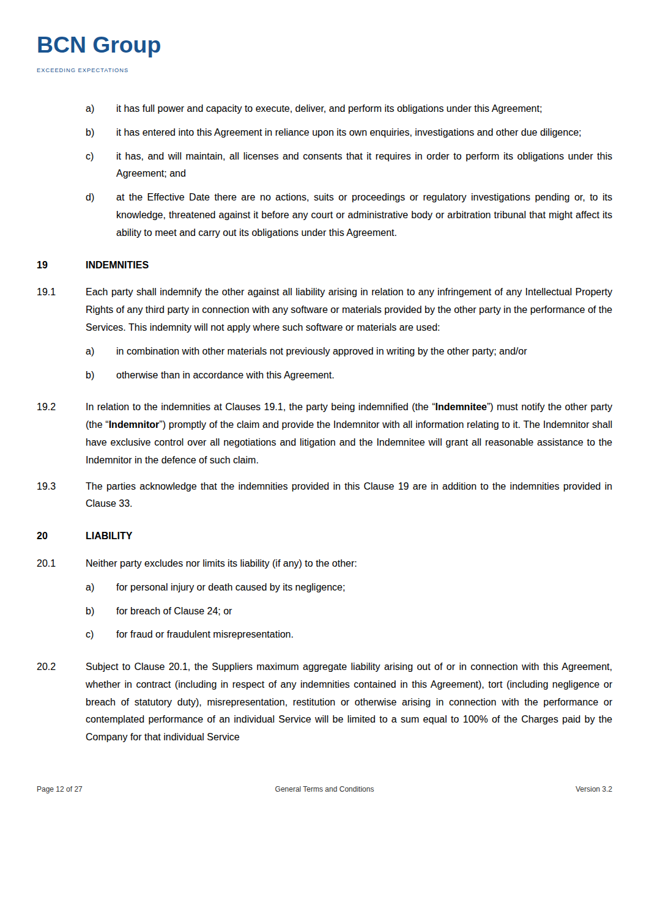BCN Group
EXCEEDING EXPECTATIONS
a) it has full power and capacity to execute, deliver, and perform its obligations under this Agreement;
b) it has entered into this Agreement in reliance upon its own enquiries, investigations and other due diligence;
c) it has, and will maintain, all licenses and consents that it requires in order to perform its obligations under this Agreement; and
d) at the Effective Date there are no actions, suits or proceedings or regulatory investigations pending or, to its knowledge, threatened against it before any court or administrative body or arbitration tribunal that might affect its ability to meet and carry out its obligations under this Agreement.
19 INDEMNITIES
19.1 Each party shall indemnify the other against all liability arising in relation to any infringement of any Intellectual Property Rights of any third party in connection with any software or materials provided by the other party in the performance of the Services. This indemnity will not apply where such software or materials are used:
a) in combination with other materials not previously approved in writing by the other party; and/or
b) otherwise than in accordance with this Agreement.
19.2 In relation to the indemnities at Clauses 19.1, the party being indemnified (the “Indemnitee”) must notify the other party (the “Indemnitor”) promptly of the claim and provide the Indemnitor with all information relating to it. The Indemnitor shall have exclusive control over all negotiations and litigation and the Indemnitee will grant all reasonable assistance to the Indemnitor in the defence of such claim.
19.3 The parties acknowledge that the indemnities provided in this Clause 19 are in addition to the indemnities provided in Clause 33.
20 LIABILITY
20.1 Neither party excludes nor limits its liability (if any) to the other:
a) for personal injury or death caused by its negligence;
b) for breach of Clause 24; or
c) for fraud or fraudulent misrepresentation.
20.2 Subject to Clause 20.1, the Suppliers maximum aggregate liability arising out of or in connection with this Agreement, whether in contract (including in respect of any indemnities contained in this Agreement), tort (including negligence or breach of statutory duty), misrepresentation, restitution or otherwise arising in connection with the performance or contemplated performance of an individual Service will be limited to a sum equal to 100% of the Charges paid by the Company for that individual Service
Page 12 of 27
General Terms and Conditions
Version 3.2